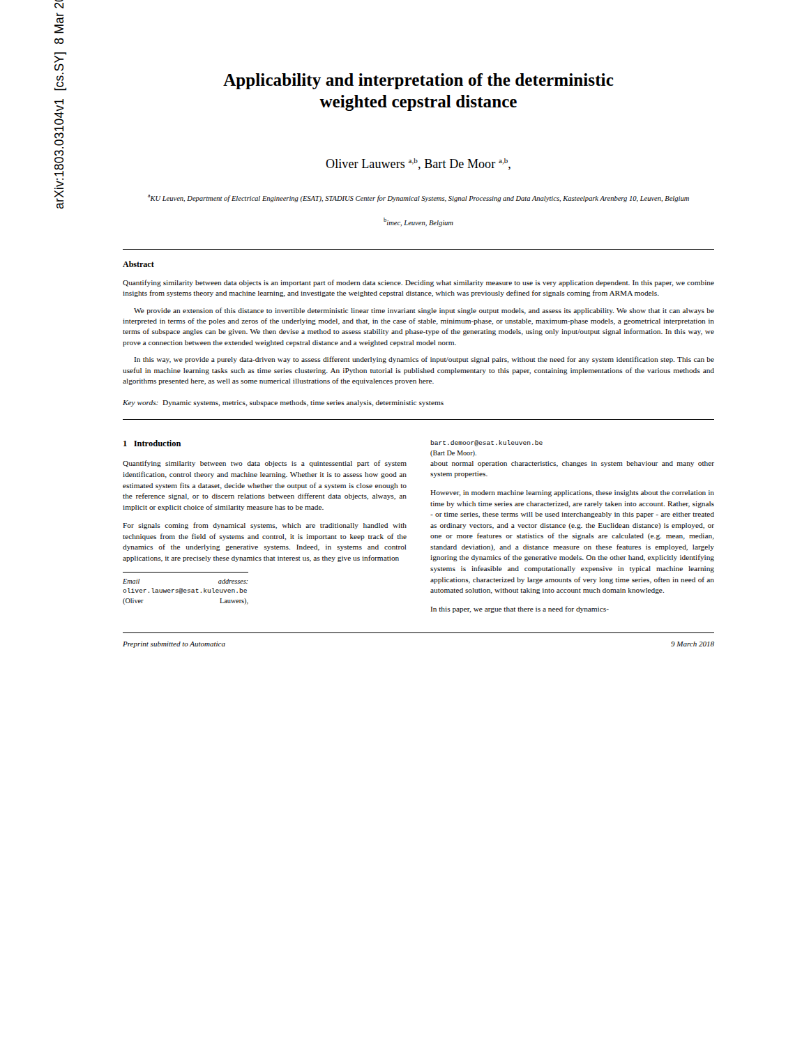arXiv:1803.03104v1 [cs.SY] 8 Mar 2018
Applicability and interpretation of the deterministic
weighted cepstral distance
Oliver Lauwers a,b, Bart De Moor a,b,
aKU Leuven, Department of Electrical Engineering (ESAT), STADIUS Center for Dynamical Systems, Signal Processing and Data Analytics, Kasteelpark Arenberg 10, Leuven, Belgium
bimec, Leuven, Belgium
Abstract
Quantifying similarity between data objects is an important part of modern data science. Deciding what similarity measure to use is very application dependent. In this paper, we combine insights from systems theory and machine learning, and investigate the weighted cepstral distance, which was previously defined for signals coming from ARMA models.
We provide an extension of this distance to invertible deterministic linear time invariant single input single output models, and assess its applicability. We show that it can always be interpreted in terms of the poles and zeros of the underlying model, and that, in the case of stable, minimum-phase, or unstable, maximum-phase models, a geometrical interpretation in terms of subspace angles can be given. We then devise a method to assess stability and phase-type of the generating models, using only input/output signal information. In this way, we prove a connection between the extended weighted cepstral distance and a weighted cepstral model norm.
In this way, we provide a purely data-driven way to assess different underlying dynamics of input/output signal pairs, without the need for any system identification step. This can be useful in machine learning tasks such as time series clustering. An iPython tutorial is published complementary to this paper, containing implementations of the various methods and algorithms presented here, as well as some numerical illustrations of the equivalences proven here.
Key words: Dynamic systems, metrics, subspace methods, time series analysis, deterministic systems
1 Introduction
Quantifying similarity between two data objects is a quintessential part of system identification, control theory and machine learning. Whether it is to assess how good an estimated system fits a dataset, decide whether the output of a system is close enough to the reference signal, or to discern relations between different data objects, always, an implicit or explicit choice of similarity measure has to be made.
For signals coming from dynamical systems, which are traditionally handled with techniques from the field of systems and control, it is important to keep track of the dynamics of the underlying generative systems. Indeed, in systems and control applications, it are precisely these dynamics that interest us, as they give us information
Email addresses: oliver.lauwers@esat.kuleuven.be (Oliver Lauwers), bart.demoor@esat.kuleuven.be (Bart De Moor).
about normal operation characteristics, changes in system behaviour and many other system properties.
However, in modern machine learning applications, these insights about the correlation in time by which time series are characterized, are rarely taken into account. Rather, signals - or time series, these terms will be used interchangeably in this paper - are either treated as ordinary vectors, and a vector distance (e.g. the Euclidean distance) is employed, or one or more features or statistics of the signals are calculated (e.g. mean, median, standard deviation), and a distance measure on these features is employed, largely ignoring the dynamics of the generative models. On the other hand, explicitly identifying systems is infeasible and computationally expensive in typical machine learning applications, characterized by large amounts of very long time series, often in need of an automated solution, without taking into account much domain knowledge.
In this paper, we argue that there is a need for dynamics-
Preprint submitted to Automatica
9 March 2018